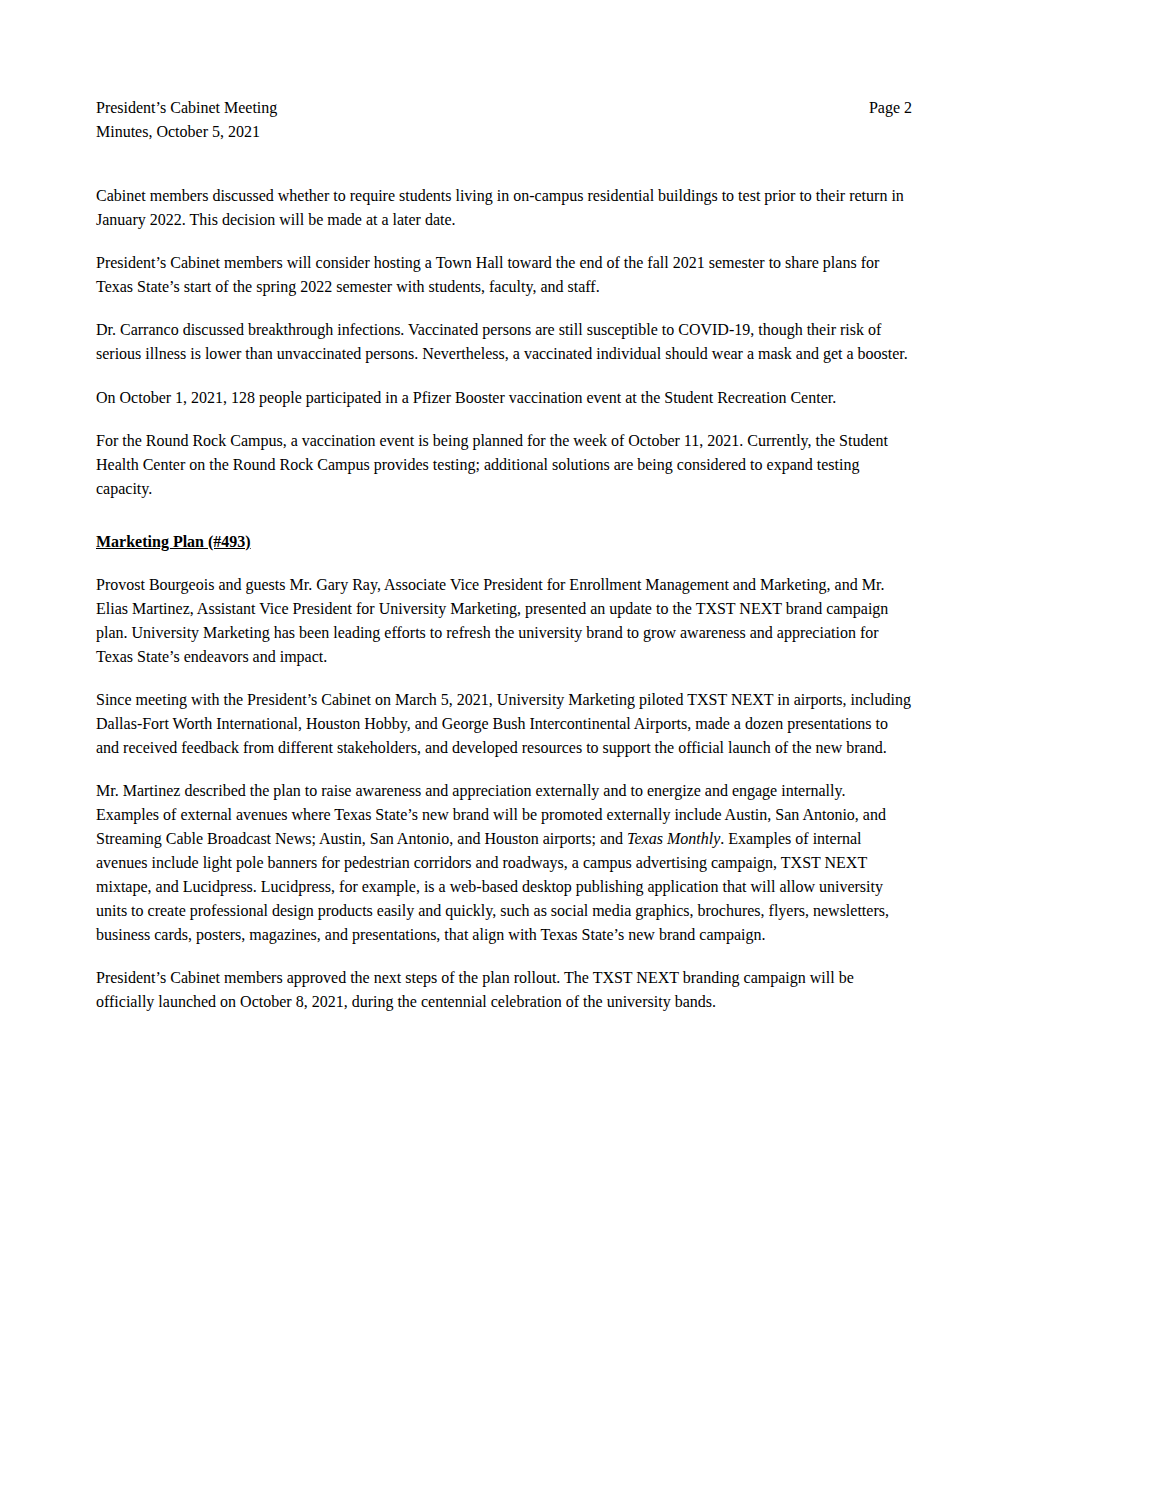President’s Cabinet Meeting
Minutes, October 5, 2021
Page 2
Cabinet members discussed whether to require students living in on-campus residential buildings to test prior to their return in January 2022. This decision will be made at a later date.
President’s Cabinet members will consider hosting a Town Hall toward the end of the fall 2021 semester to share plans for Texas State’s start of the spring 2022 semester with students, faculty, and staff.
Dr. Carranco discussed breakthrough infections. Vaccinated persons are still susceptible to COVID-19, though their risk of serious illness is lower than unvaccinated persons. Nevertheless, a vaccinated individual should wear a mask and get a booster.
On October 1, 2021, 128 people participated in a Pfizer Booster vaccination event at the Student Recreation Center.
For the Round Rock Campus, a vaccination event is being planned for the week of October 11, 2021. Currently, the Student Health Center on the Round Rock Campus provides testing; additional solutions are being considered to expand testing capacity.
Marketing Plan (#493)
Provost Bourgeois and guests Mr. Gary Ray, Associate Vice President for Enrollment Management and Marketing, and Mr. Elias Martinez, Assistant Vice President for University Marketing, presented an update to the TXST NEXT brand campaign plan. University Marketing has been leading efforts to refresh the university brand to grow awareness and appreciation for Texas State’s endeavors and impact.
Since meeting with the President’s Cabinet on March 5, 2021, University Marketing piloted TXST NEXT in airports, including Dallas-Fort Worth International, Houston Hobby, and George Bush Intercontinental Airports, made a dozen presentations to and received feedback from different stakeholders, and developed resources to support the official launch of the new brand.
Mr. Martinez described the plan to raise awareness and appreciation externally and to energize and engage internally. Examples of external avenues where Texas State’s new brand will be promoted externally include Austin, San Antonio, and Streaming Cable Broadcast News; Austin, San Antonio, and Houston airports; and Texas Monthly. Examples of internal avenues include light pole banners for pedestrian corridors and roadways, a campus advertising campaign, TXST NEXT mixtape, and Lucidpress. Lucidpress, for example, is a web-based desktop publishing application that will allow university units to create professional design products easily and quickly, such as social media graphics, brochures, flyers, newsletters, business cards, posters, magazines, and presentations, that align with Texas State’s new brand campaign.
President’s Cabinet members approved the next steps of the plan rollout. The TXST NEXT branding campaign will be officially launched on October 8, 2021, during the centennial celebration of the university bands.